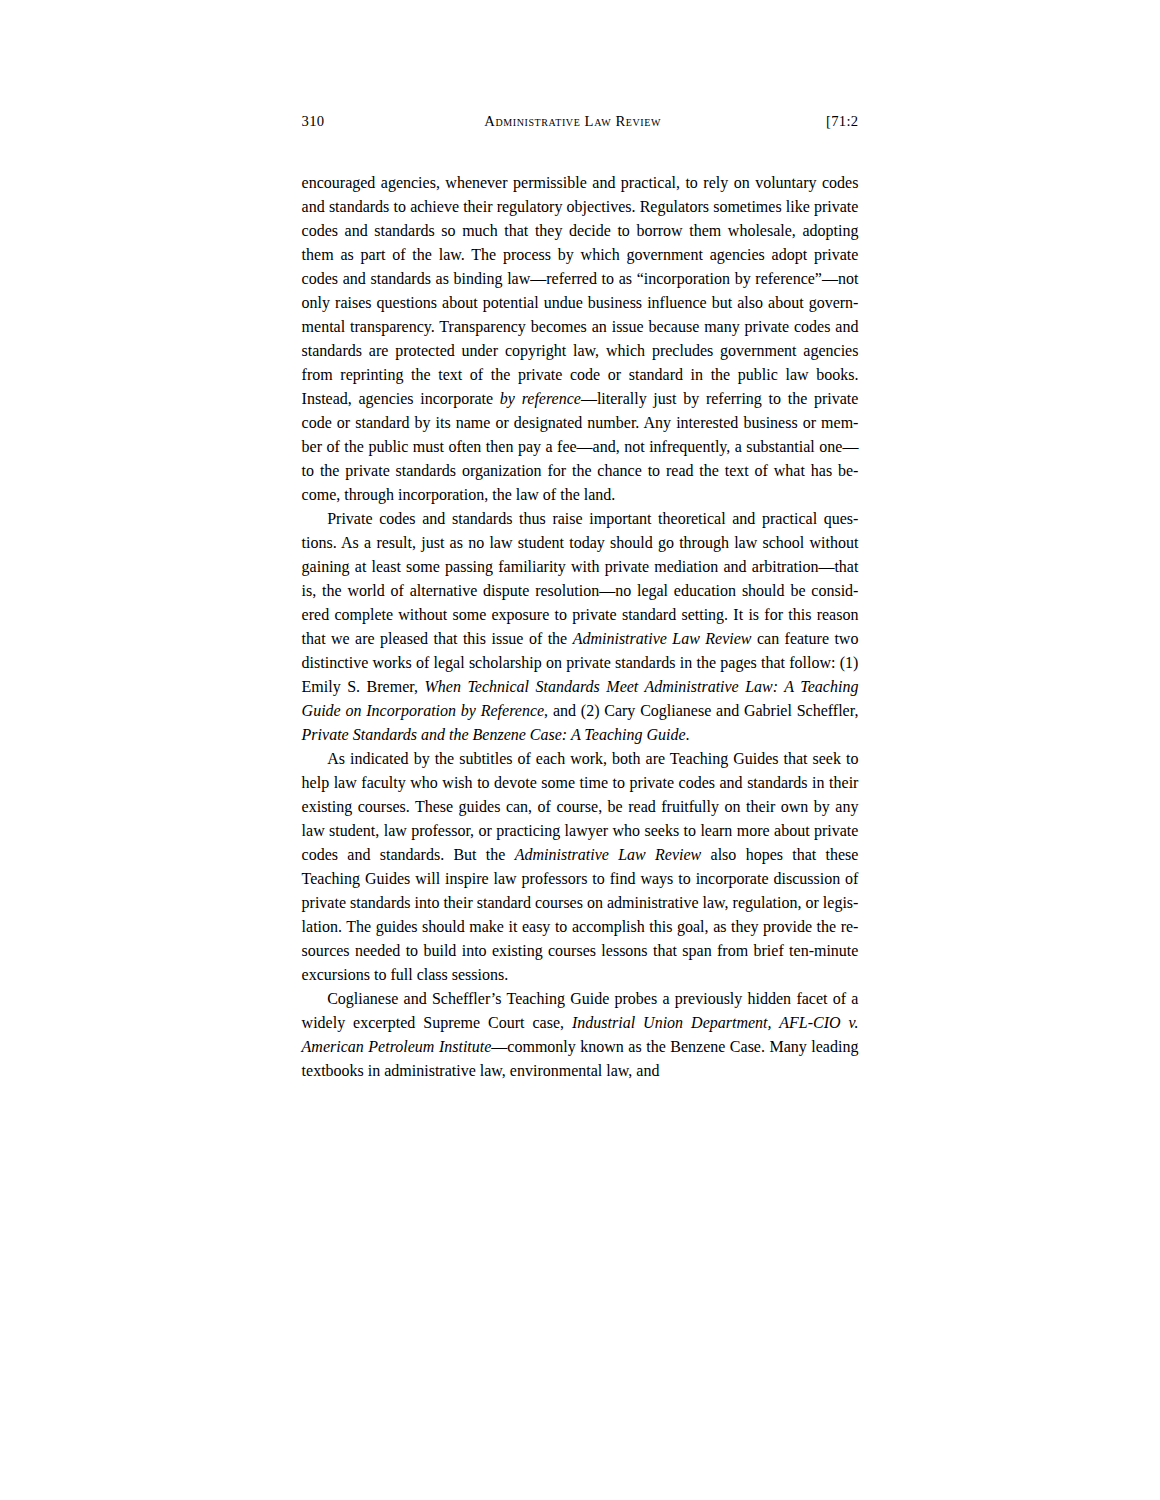310 Administrative Law Review [71:2
encouraged agencies, whenever permissible and practical, to rely on voluntary codes and standards to achieve their regulatory objectives. Regulators sometimes like private codes and standards so much that they decide to borrow them wholesale, adopting them as part of the law. The process by which government agencies adopt private codes and standards as binding law—referred to as “incorporation by reference”—not only raises questions about potential undue business influence but also about governmental transparency. Transparency becomes an issue because many private codes and standards are protected under copyright law, which precludes government agencies from reprinting the text of the private code or standard in the public law books. Instead, agencies incorporate by reference—literally just by referring to the private code or standard by its name or designated number. Any interested business or member of the public must often then pay a fee—and, not infrequently, a substantial one—to the private standards organization for the chance to read the text of what has become, through incorporation, the law of the land.
Private codes and standards thus raise important theoretical and practical questions. As a result, just as no law student today should go through law school without gaining at least some passing familiarity with private mediation and arbitration—that is, the world of alternative dispute resolution—no legal education should be considered complete without some exposure to private standard setting. It is for this reason that we are pleased that this issue of the Administrative Law Review can feature two distinctive works of legal scholarship on private standards in the pages that follow: (1) Emily S. Bremer, When Technical Standards Meet Administrative Law: A Teaching Guide on Incorporation by Reference, and (2) Cary Coglianese and Gabriel Scheffler, Private Standards and the Benzene Case: A Teaching Guide.
As indicated by the subtitles of each work, both are Teaching Guides that seek to help law faculty who wish to devote some time to private codes and standards in their existing courses. These guides can, of course, be read fruitfully on their own by any law student, law professor, or practicing lawyer who seeks to learn more about private codes and standards. But the Administrative Law Review also hopes that these Teaching Guides will inspire law professors to find ways to incorporate discussion of private standards into their standard courses on administrative law, regulation, or legislation. The guides should make it easy to accomplish this goal, as they provide the resources needed to build into existing courses lessons that span from brief ten-minute excursions to full class sessions.
Coglianese and Scheffler’s Teaching Guide probes a previously hidden facet of a widely excerpted Supreme Court case, Industrial Union Department, AFL-CIO v. American Petroleum Institute—commonly known as the Benzene Case. Many leading textbooks in administrative law, environmental law, and